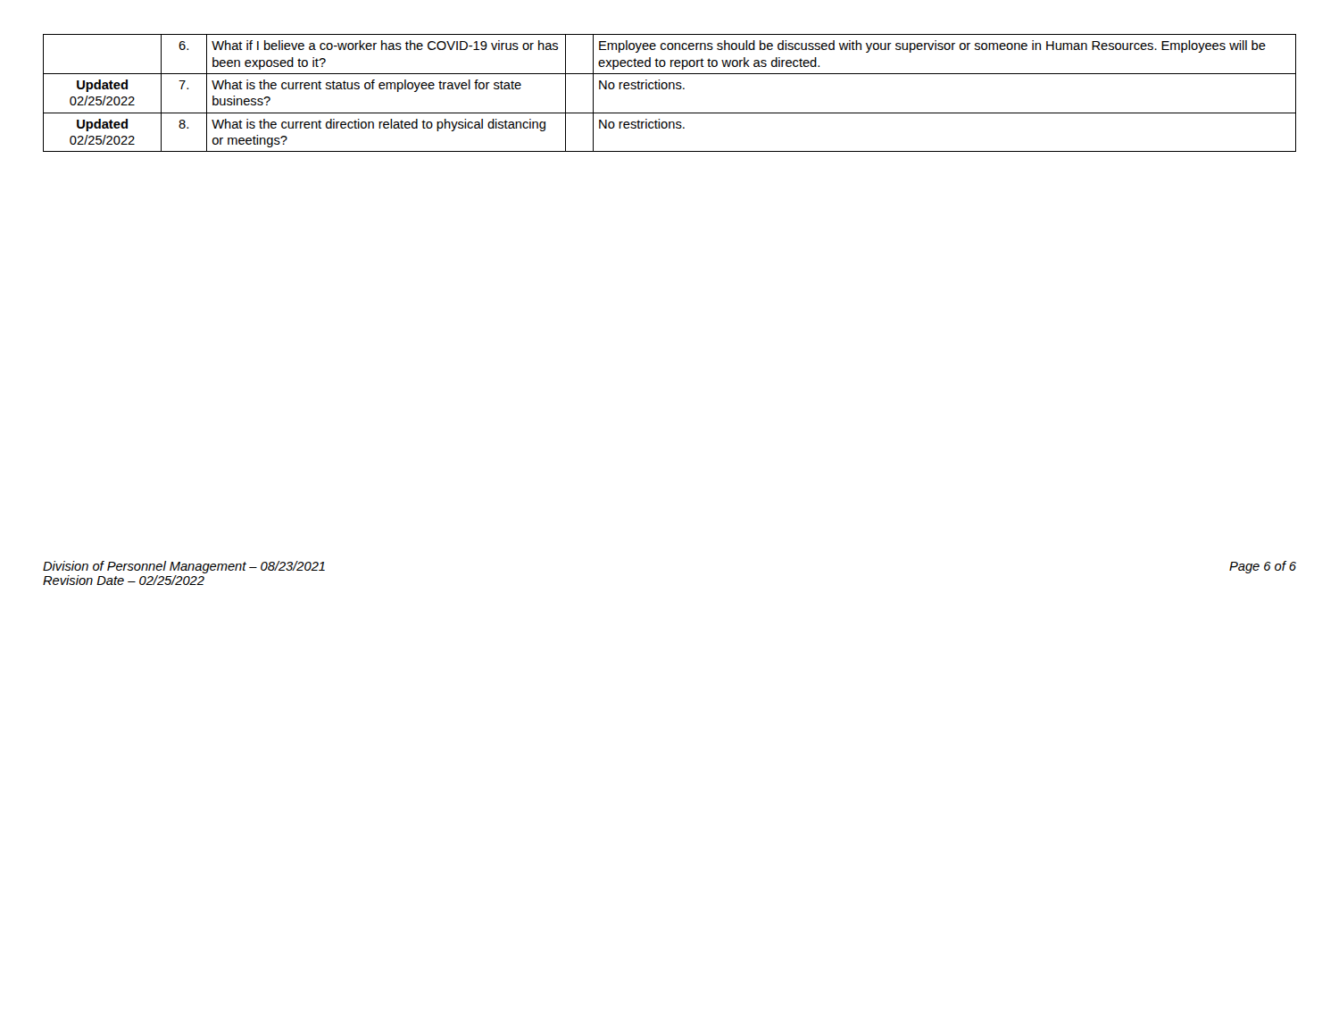| | 6. | What if I believe a co-worker has the COVID-19 virus or has been exposed to it? | | Employee concerns should be discussed with your supervisor or someone in Human Resources. Employees will be expected to report to work as directed. |
| Updated 02/25/2022 | 7. | What is the current status of employee travel for state business? | | No restrictions. |
| Updated 02/25/2022 | 8. | What is the current direction related to physical distancing or meetings? | | No restrictions. |
Division of Personnel Management – 08/23/2021
Revision Date – 02/25/2022
Page 6 of 6